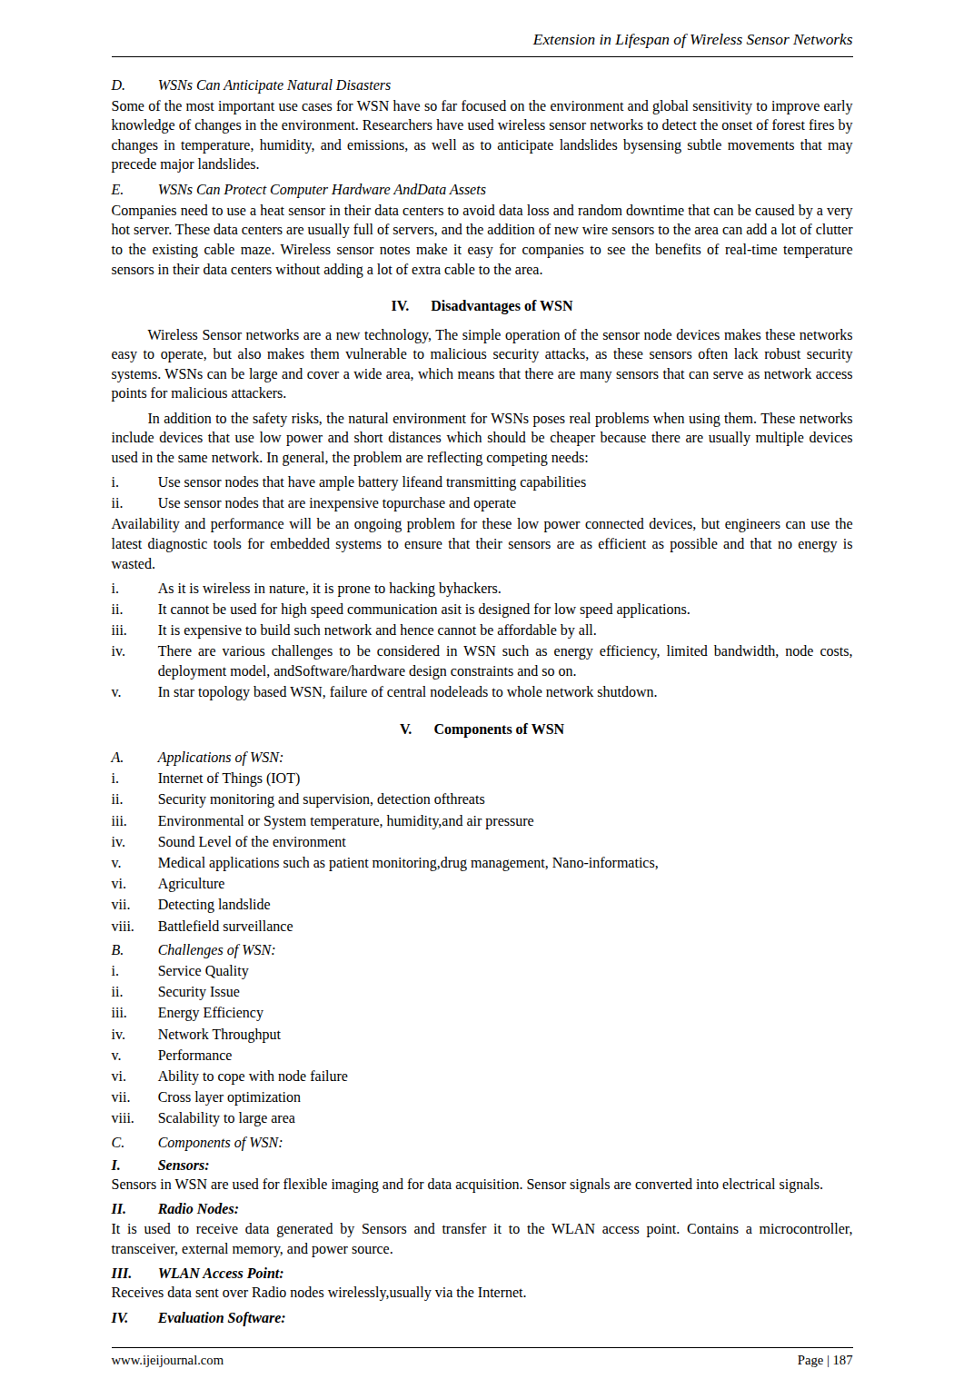Extension in Lifespan of Wireless Sensor Networks
D. WSNs Can Anticipate Natural Disasters
Some of the most important use cases for WSN have so far focused on the environment and global sensitivity to improve early knowledge of changes in the environment. Researchers have used wireless sensor networks to detect the onset of forest fires by changes in temperature, humidity, and emissions, as well as to anticipate landslides bysensing subtle movements that may precede major landslides.
E. WSNs Can Protect Computer Hardware AndData Assets
Companies need to use a heat sensor in their data centers to avoid data loss and random downtime that can be caused by a very hot server. These data centers are usually full of servers, and the addition of new wire sensors to the area can add a lot of clutter to the existing cable maze. Wireless sensor notes make it easy for companies to see the benefits of real-time temperature sensors in their data centers without adding a lot of extra cable to the area.
IV. Disadvantages of WSN
Wireless Sensor networks are a new technology, The simple operation of the sensor node devices makes these networks easy to operate, but also makes them vulnerable to malicious security attacks, as these sensors often lack robust security systems. WSNs can be large and cover a wide area, which means that there are many sensors that can serve as network access points for malicious attackers.
In addition to the safety risks, the natural environment for WSNs poses real problems when using them. These networks include devices that use low power and short distances which should be cheaper because there are usually multiple devices used in the same network. In general, the problem are reflecting competing needs:
i. Use sensor nodes that have ample battery lifeand transmitting capabilities
ii. Use sensor nodes that are inexpensive topurchase and operate
Availability and performance will be an ongoing problem for these low power connected devices, but engineers can use the latest diagnostic tools for embedded systems to ensure that their sensors are as efficient as possible and that no energy is wasted.
i. As it is wireless in nature, it is prone to hacking byhackers.
ii. It cannot be used for high speed communication asit is designed for low speed applications.
iii. It is expensive to build such network and hence cannot be affordable by all.
iv. There are various challenges to be considered in WSN such as energy efficiency, limited bandwidth, node costs, deployment model, andSoftware/hardware design constraints and so on.
v. In star topology based WSN, failure of central nodeleads to whole network shutdown.
V. Components of WSN
A. Applications of WSN:
i. Internet of Things (IOT)
ii. Security monitoring and supervision, detection ofthreats
iii. Environmental or System temperature, humidity,and air pressure
iv. Sound Level of the environment
v. Medical applications such as patient monitoring,drug management, Nano-informatics,
vi. Agriculture
vii. Detecting landslide
viii. Battlefield surveillance
B. Challenges of WSN:
i. Service Quality
ii. Security Issue
iii. Energy Efficiency
iv. Network Throughput
v. Performance
vi. Ability to cope with node failure
vii. Cross layer optimization
viii. Scalability to large area
C. Components of WSN:
I. Sensors:
Sensors in WSN are used for flexible imaging and for data acquisition. Sensor signals are converted into electrical signals.
II. Radio Nodes:
It is used to receive data generated by Sensors and transfer it to the WLAN access point. Contains a microcontroller, transceiver, external memory, and power source.
III. WLAN Access Point:
Receives data sent over Radio nodes wirelessly,usually via the Internet.
IV. Evaluation Software:
www.ijeijournal.com Page | 187